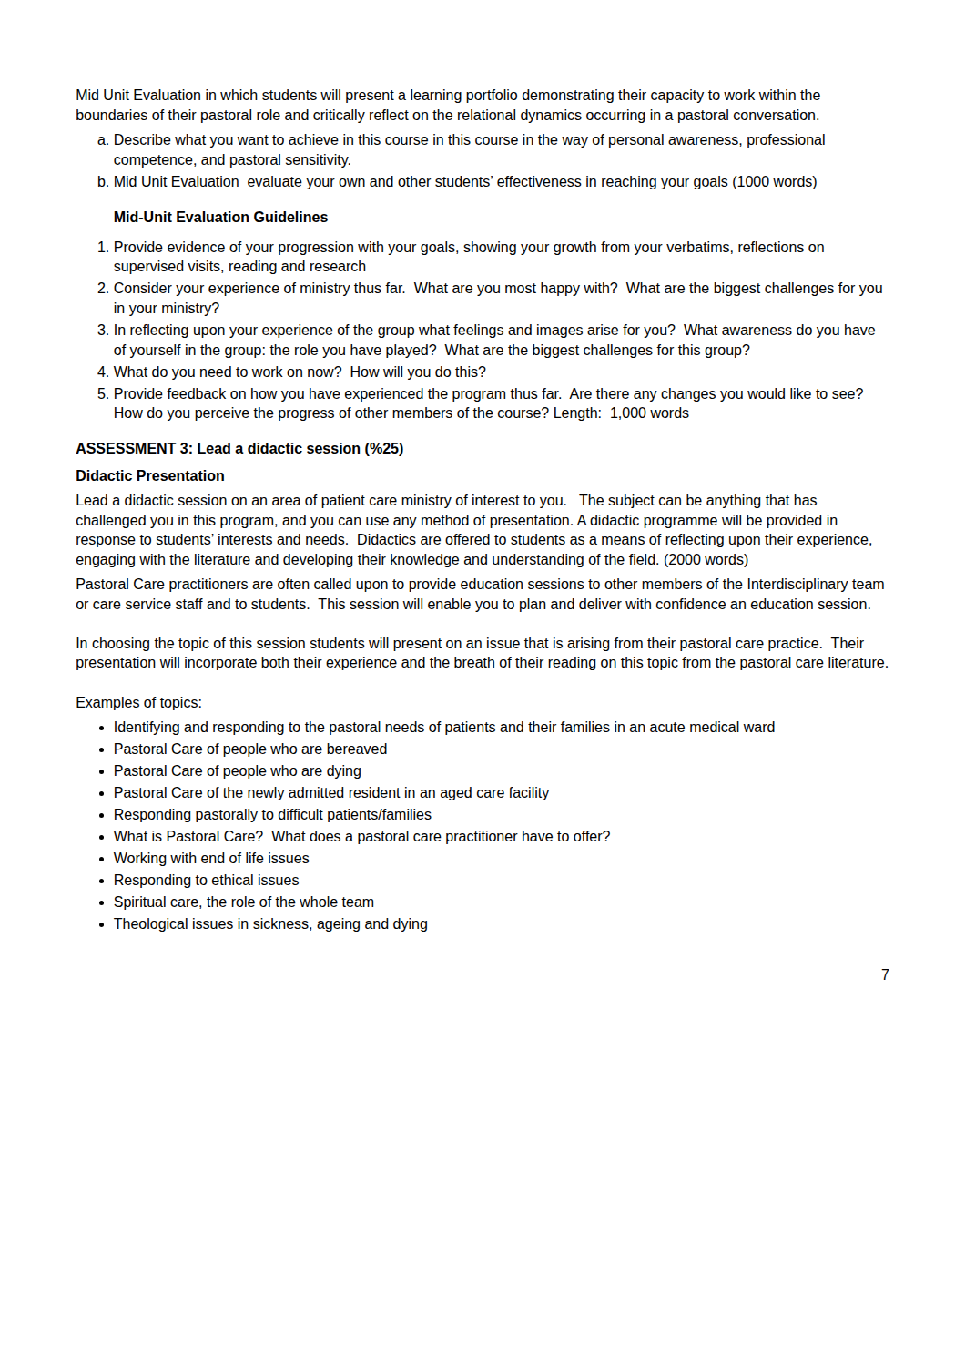Mid Unit Evaluation in which students will present a learning portfolio demonstrating their capacity to work within the boundaries of their pastoral role and critically reflect on the relational dynamics occurring in a pastoral conversation.
Describe what you want to achieve in this course in this course in the way of personal awareness, professional competence, and pastoral sensitivity.
Mid Unit Evaluation evaluate your own and other students’ effectiveness in reaching your goals (1000 words)
Mid-Unit Evaluation Guidelines
Provide evidence of your progression with your goals, showing your growth from your verbatims, reflections on supervised visits, reading and research
Consider your experience of ministry thus far. What are you most happy with? What are the biggest challenges for you in your ministry?
In reflecting upon your experience of the group what feelings and images arise for you? What awareness do you have of yourself in the group: the role you have played? What are the biggest challenges for this group?
What do you need to work on now? How will you do this?
Provide feedback on how you have experienced the program thus far. Are there any changes you would like to see? How do you perceive the progress of other members of the course? Length: 1,000 words
ASSESSMENT 3: Lead a didactic session (%25)
Didactic Presentation
Lead a didactic session on an area of patient care ministry of interest to you. The subject can be anything that has challenged you in this program, and you can use any method of presentation. A didactic programme will be provided in response to students’ interests and needs. Didactics are offered to students as a means of reflecting upon their experience, engaging with the literature and developing their knowledge and understanding of the field. (2000 words)
Pastoral Care practitioners are often called upon to provide education sessions to other members of the Interdisciplinary team or care service staff and to students. This session will enable you to plan and deliver with confidence an education session.
In choosing the topic of this session students will present on an issue that is arising from their pastoral care practice. Their presentation will incorporate both their experience and the breath of their reading on this topic from the pastoral care literature.
Examples of topics:
Identifying and responding to the pastoral needs of patients and their families in an acute medical ward
Pastoral Care of people who are bereaved
Pastoral Care of people who are dying
Pastoral Care of the newly admitted resident in an aged care facility
Responding pastorally to difficult patients/families
What is Pastoral Care? What does a pastoral care practitioner have to offer?
Working with end of life issues
Responding to ethical issues
Spiritual care, the role of the whole team
Theological issues in sickness, ageing and dying
7